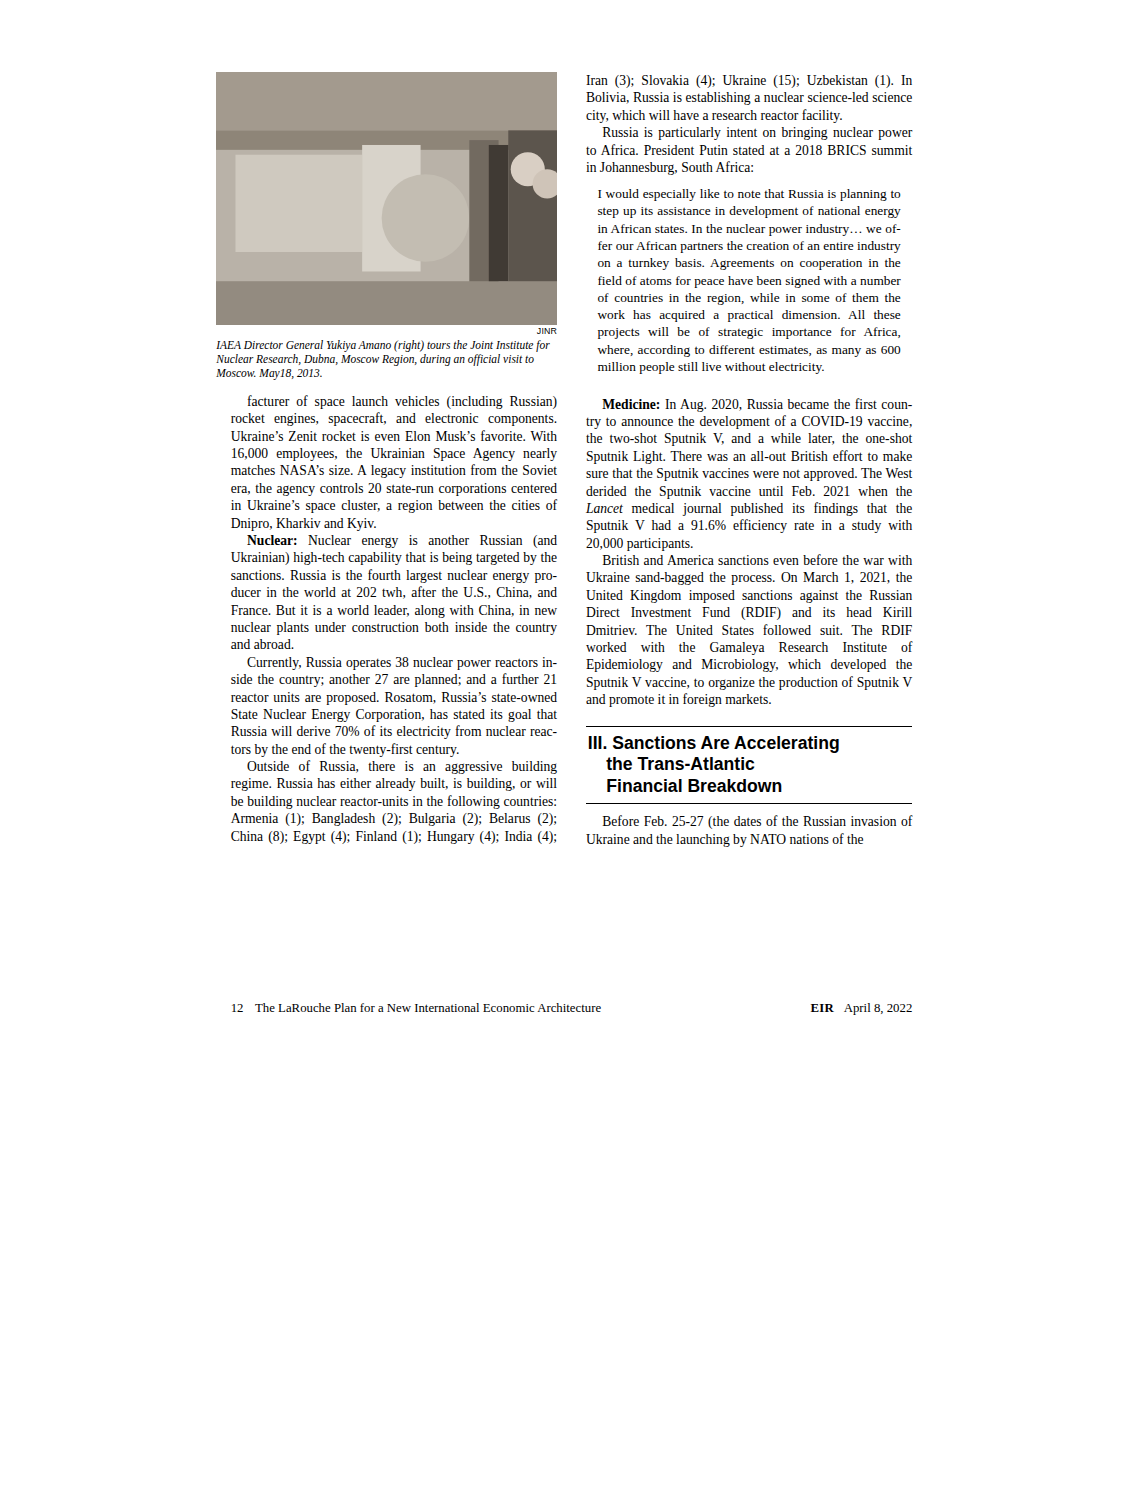JINR
IAEA Director General Yukiya Amano (right) tours the Joint Institute for Nuclear Research, Dubna, Moscow Region, during an official visit to Moscow. May18, 2013.
facturer of space launch vehicles (including Russian) rocket engines, spacecraft, and electronic components. Ukraine’s Zenit rocket is even Elon Musk’s favorite. With 16,000 employees, the Ukrainian Space Agency nearly matches NASA’s size. A legacy institution from the Soviet era, the agency controls 20 state-run corporations centered in Ukraine’s space cluster, a region between the cities of Dnipro, Kharkiv and Kyiv.
Nuclear: Nuclear energy is another Russian (and Ukrainian) high-tech capability that is being targeted by the sanctions. Russia is the fourth largest nuclear energy producer in the world at 202 twh, after the U.S., China, and France. But it is a world leader, along with China, in new nuclear plants under construction both inside the country and abroad.
Currently, Russia operates 38 nuclear power reactors inside the country; another 27 are planned; and a further 21 reactor units are proposed. Rosatom, Russia’s state-owned State Nuclear Energy Corporation, has stated its goal that Russia will derive 70% of its electricity from nuclear reactors by the end of the twenty-first century.
Outside of Russia, there is an aggressive building regime. Russia has either already built, is building, or will be building nuclear reactor-units in the following countries: Armenia (1); Bangladesh (2); Bulgaria (2); Belarus (2); China (8); Egypt (4); Finland (1); Hungary (4); India (4); Iran (3); Slovakia (4); Ukraine (15); Uzbekistan (1). In Bolivia, Russia is establishing a nuclear science-led science city, which will have a research reactor facility.
Russia is particularly intent on bringing nuclear power to Africa. President Putin stated at a 2018 BRICS summit in Johannesburg, South Africa:
I would especially like to note that Russia is planning to step up its assistance in development of national energy in African states. In the nuclear power industry… we offer our African partners the creation of an entire industry on a turnkey basis. Agreements on cooperation in the field of atoms for peace have been signed with a number of countries in the region, while in some of them the work has acquired a practical dimension. All these projects will be of strategic importance for Africa, where, according to different estimates, as many as 600 million people still live without electricity.
Medicine: In Aug. 2020, Russia became the first country to announce the development of a COVID-19 vaccine, the two-shot Sputnik V, and a while later, the one-shot Sputnik Light. There was an all-out British effort to make sure that the Sputnik vaccines were not approved. The West derided the Sputnik vaccine until Feb. 2021 when the Lancet medical journal published its findings that the Sputnik V had a 91.6% efficiency rate in a study with 20,000 participants.
British and America sanctions even before the war with Ukraine sand-bagged the process. On March 1, 2021, the United Kingdom imposed sanctions against the Russian Direct Investment Fund (RDIF) and its head Kirill Dmitriev. The United States followed suit. The RDIF worked with the Gamaleya Research Institute of Epidemiology and Microbiology, which developed the Sputnik V vaccine, to organize the production of Sputnik V and promote it in foreign markets.
III. Sanctions Are Acceleratingthe Trans-Atlantic Financial Breakdown
Before Feb. 25-27 (the dates of the Russian invasion of Ukraine and the launching by NATO nations of the
12 The LaRouche Plan for a New International Economic Architecture
EIRApril 8, 2022